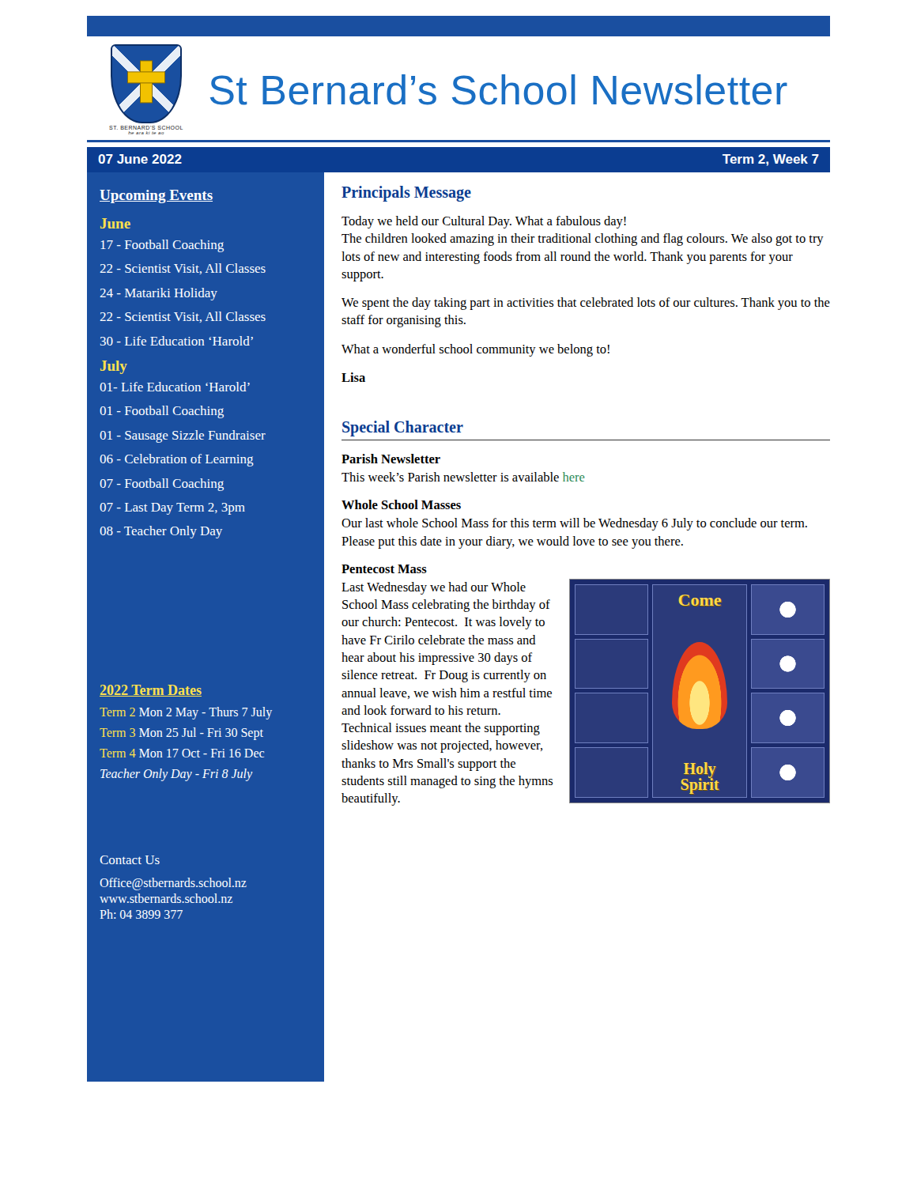ST. BERNARD'S SCHOOLhe ara ki te ao
St Bernard’s School Newsletter
07 June 2022 Term 2, Week 7
Upcoming Events
June
17 - Football Coaching
22 - Scientist Visit, All Classes
24 - Matariki Holiday
22 - Scientist Visit, All Classes
30 - Life Education ‘Harold’
July
01- Life Education ‘Harold’
01 - Football Coaching
01 - Sausage Sizzle Fundraiser
06 - Celebration of Learning
07 - Football Coaching
07 - Last Day Term 2, 3pm
08 - Teacher Only Day
2022 Term Dates
Term 2 Mon 2 May - Thurs 7 July
Term 3 Mon 25 Jul - Fri 30 Sept
Term 4 Mon 17 Oct - Fri 16 Dec
Teacher Only Day - Fri 8 July
Contact Us
Office@stbernards.school.nz
www.stbernards.school.nz
Ph: 04 3899 377
Principals Message
Today we held our Cultural Day. What a fabulous day!
The children looked amazing in their traditional clothing and flag colours. We also got to try lots of new and interesting foods from all round the world. Thank you parents for your support.
We spent the day taking part in activities that celebrated lots of our cultures. Thank you to the staff for organising this.
What a wonderful school community we belong to!
Lisa
Special Character
Parish Newsletter
This week’s Parish newsletter is available here
Whole School Masses
Our last whole School Mass for this term will be Wednesday 6 July to conclude our term. Please put this date in your diary, we would love to see you there.
Pentecost Mass
Last Wednesday we had our Whole School Mass celebrating the birthday of our church: Pentecost. It was lovely to have Fr Cirilo celebrate the mass and hear about his impressive 30 days of silence retreat. Fr Doug is currently on annual leave, we wish him a restful time and look forward to his return. Technical issues meant the supporting slideshow was not projected, however, thanks to Mrs Small's support the students still managed to sing the hymns beautifully.
Come
Holy
Spirit